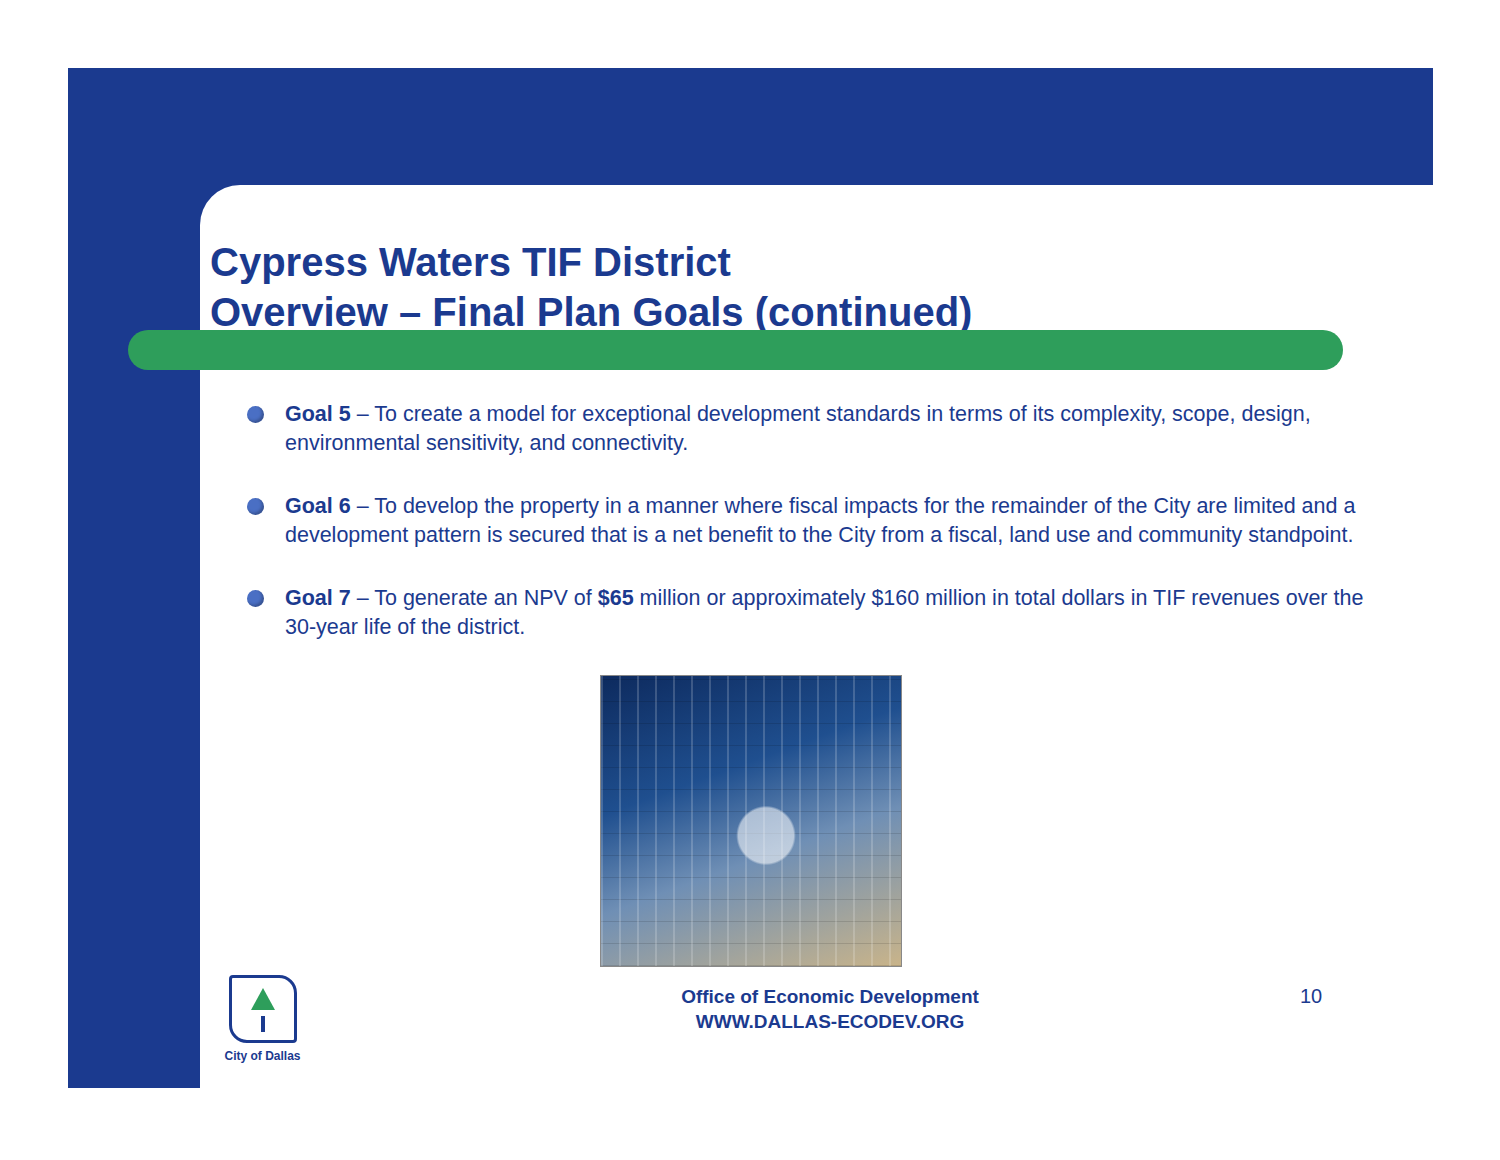Cypress Waters TIF District
Overview – Final Plan Goals (continued)
Goal 5 – To create a model for exceptional development standards in terms of its complexity, scope, design, environmental sensitivity, and connectivity.
Goal 6 – To develop the property in a manner where fiscal impacts for the remainder of the City are limited and a development pattern is secured that is a net benefit to the City from a fiscal, land use and community standpoint.
Goal 7 – To generate an NPV of $65 million or approximately $160 million in total dollars in TIF revenues over the 30-year life of the district.
Office of Economic Development
WWW.DALLAS-ECODEV.ORG
10
City of Dallas